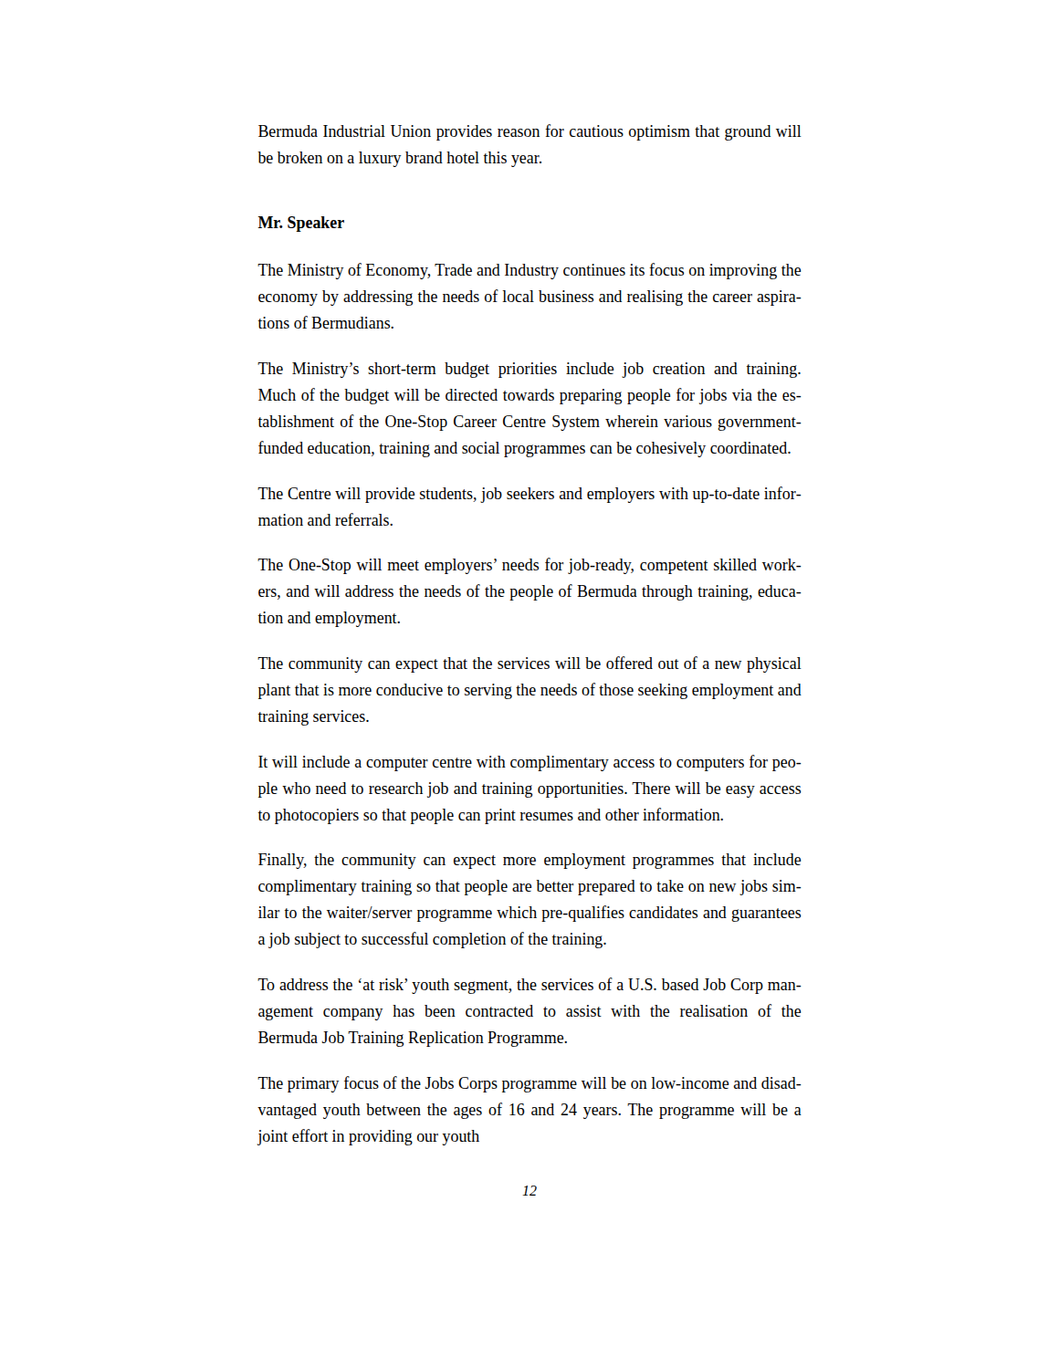Bermuda Industrial Union provides reason for cautious optimism that ground will be broken on a luxury brand hotel this year.
Mr. Speaker
The Ministry of Economy, Trade and Industry continues its focus on improving the economy by addressing the needs of local business and realising the career aspirations of Bermudians.
The Ministry’s short-term budget priorities include job creation and training. Much of the budget will be directed towards preparing people for jobs via the establishment of the One-Stop Career Centre System wherein various government-funded education, training and social programmes can be cohesively coordinated.
The Centre will provide students, job seekers and employers with up-to-date information and referrals.
The One-Stop will meet employers’ needs for job-ready, competent skilled workers, and will address the needs of the people of Bermuda through training, education and employment.
The community can expect that the services will be offered out of a new physical plant that is more conducive to serving the needs of those seeking employment and training services.
It will include a computer centre with complimentary access to computers for people who need to research job and training opportunities. There will be easy access to photocopiers so that people can print resumes and other information.
Finally, the community can expect more employment programmes that include complimentary training so that people are better prepared to take on new jobs similar to the waiter/server programme which pre-qualifies candidates and guarantees a job subject to successful completion of the training.
To address the ‘at risk’ youth segment, the services of a U.S. based Job Corp management company has been contracted to assist with the realisation of the Bermuda Job Training Replication Programme.
The primary focus of the Jobs Corps programme will be on low-income and disadvantaged youth between the ages of 16 and 24 years. The programme will be a joint effort in providing our youth
12